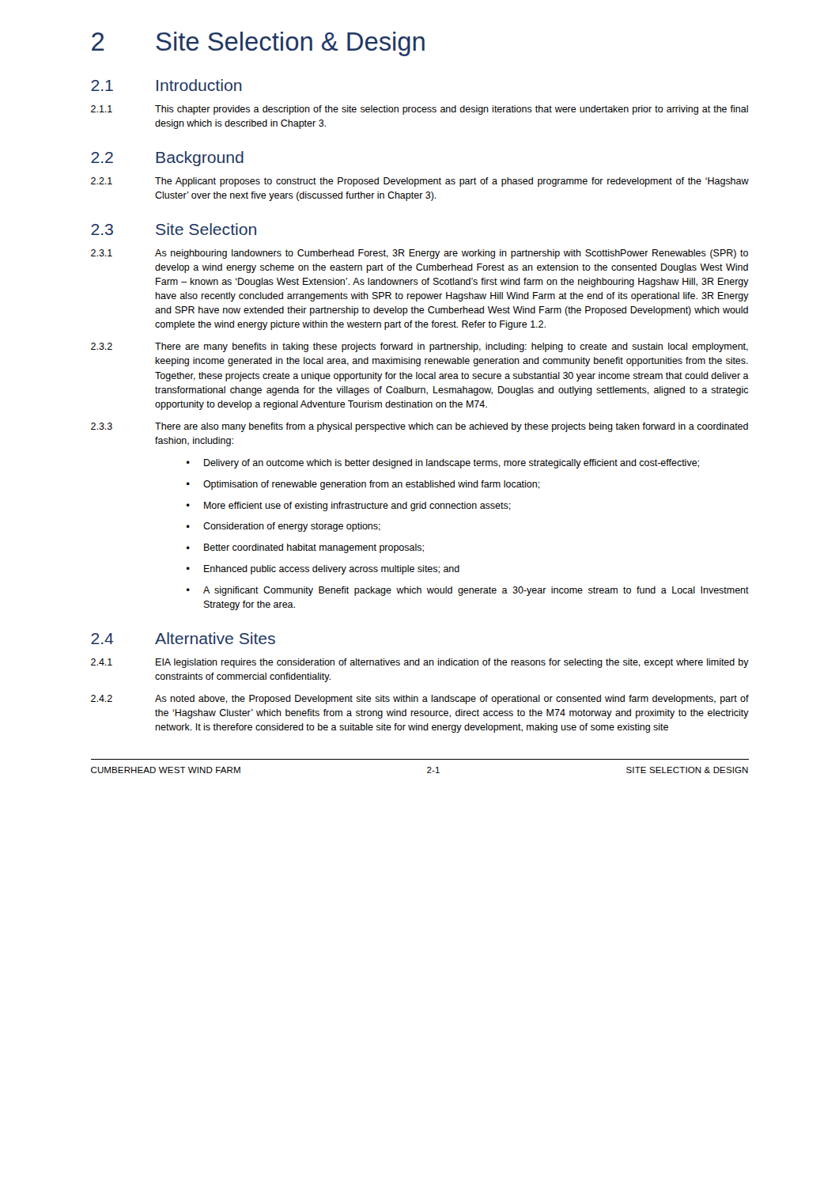2 Site Selection & Design
2.1 Introduction
2.1.1 This chapter provides a description of the site selection process and design iterations that were undertaken prior to arriving at the final design which is described in Chapter 3.
2.2 Background
2.2.1 The Applicant proposes to construct the Proposed Development as part of a phased programme for redevelopment of the ‘Hagshaw Cluster’ over the next five years (discussed further in Chapter 3).
2.3 Site Selection
2.3.1 As neighbouring landowners to Cumberhead Forest, 3R Energy are working in partnership with ScottishPower Renewables (SPR) to develop a wind energy scheme on the eastern part of the Cumberhead Forest as an extension to the consented Douglas West Wind Farm – known as ‘Douglas West Extension’. As landowners of Scotland’s first wind farm on the neighbouring Hagshaw Hill, 3R Energy have also recently concluded arrangements with SPR to repower Hagshaw Hill Wind Farm at the end of its operational life. 3R Energy and SPR have now extended their partnership to develop the Cumberhead West Wind Farm (the Proposed Development) which would complete the wind energy picture within the western part of the forest. Refer to Figure 1.2.
2.3.2 There are many benefits in taking these projects forward in partnership, including: helping to create and sustain local employment, keeping income generated in the local area, and maximising renewable generation and community benefit opportunities from the sites. Together, these projects create a unique opportunity for the local area to secure a substantial 30 year income stream that could deliver a transformational change agenda for the villages of Coalburn, Lesmahagow, Douglas and outlying settlements, aligned to a strategic opportunity to develop a regional Adventure Tourism destination on the M74.
2.3.3 There are also many benefits from a physical perspective which can be achieved by these projects being taken forward in a coordinated fashion, including:
Delivery of an outcome which is better designed in landscape terms, more strategically efficient and cost-effective;
Optimisation of renewable generation from an established wind farm location;
More efficient use of existing infrastructure and grid connection assets;
Consideration of energy storage options;
Better coordinated habitat management proposals;
Enhanced public access delivery across multiple sites; and
A significant Community Benefit package which would generate a 30-year income stream to fund a Local Investment Strategy for the area.
2.4 Alternative Sites
2.4.1 EIA legislation requires the consideration of alternatives and an indication of the reasons for selecting the site, except where limited by constraints of commercial confidentiality.
2.4.2 As noted above, the Proposed Development site sits within a landscape of operational or consented wind farm developments, part of the ‘Hagshaw Cluster’ which benefits from a strong wind resource, direct access to the M74 motorway and proximity to the electricity network. It is therefore considered to be a suitable site for wind energy development, making use of some existing site
CUMBERHEAD WEST WIND FARM 2-1 SITE SELECTION & DESIGN